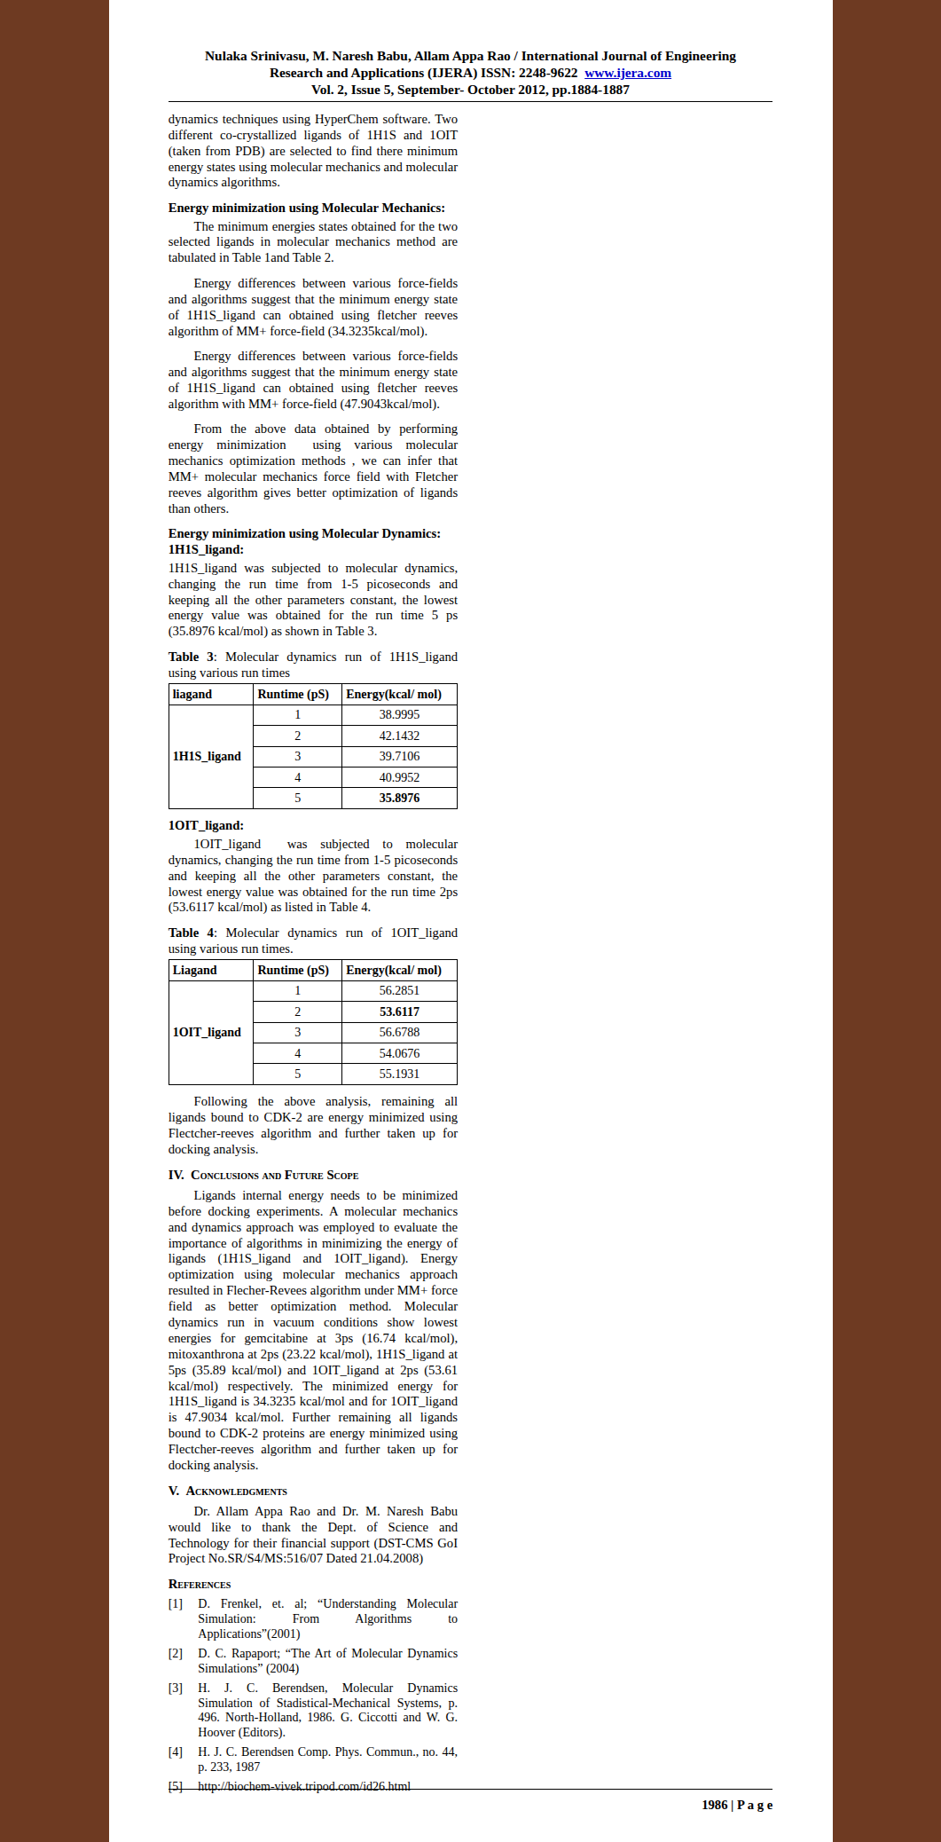Nulaka Srinivasu, M. Naresh Babu, Allam Appa Rao / International Journal of Engineering
Research and Applications (IJERA) ISSN: 2248-9622 www.ijera.com
Vol. 2, Issue 5, September- October 2012, pp.1884-1887
dynamics techniques using HyperChem software. Two different co-crystallized ligands of 1H1S and 1OIT (taken from PDB) are selected to find there minimum energy states using molecular mechanics and molecular dynamics algorithms.
Energy minimization using Molecular Mechanics:
The minimum energies states obtained for the two selected ligands in molecular mechanics method are tabulated in Table 1and Table 2.
Energy differences between various force-fields and algorithms suggest that the minimum energy state of 1H1S_ligand can obtained using fletcher reeves algorithm of MM+ force-field (34.3235kcal/mol).
Energy differences between various force-fields and algorithms suggest that the minimum energy state of 1H1S_ligand can obtained using fletcher reeves algorithm with MM+ force-field (47.9043kcal/mol).
From the above data obtained by performing energy minimization using various molecular mechanics optimization methods , we can infer that MM+ molecular mechanics force field with Fletcher reeves algorithm gives better optimization of ligands than others.
Energy minimization using Molecular Dynamics:
1H1S_ligand:
1H1S_ligand was subjected to molecular dynamics, changing the run time from 1-5 picoseconds and keeping all the other parameters constant, the lowest energy value was obtained for the run time 5 ps (35.8976 kcal/mol) as shown in Table 3.
Table 3: Molecular dynamics run of 1H1S_ligand using various run times
| liagand | Runtime (pS) | Energy(kcal/ mol) |
| --- | --- | --- |
| 1H1S_ligand | 1 | 38.9995 |
| 2 | 42.1432 |
| 3 | 39.7106 |
| 4 | 40.9952 |
| 5 | 35.8976 |
1OIT_ligand:
1OIT_ligand was subjected to molecular dynamics, changing the run time from 1-5 picoseconds and keeping all the other parameters constant, the lowest energy value was obtained for the run time 2ps (53.6117 kcal/mol) as listed in Table 4.
Table 4: Molecular dynamics run of 1OIT_ligand using various run times.
| Liagand | Runtime (pS) | Energy(kcal/ mol) |
| --- | --- | --- |
| 1OIT_ligand | 1 | 56.2851 |
| 2 | 53.6117 |
| 3 | 56.6788 |
| 4 | 54.0676 |
| 5 | 55.1931 |
Following the above analysis, remaining all ligands bound to CDK-2 are energy minimized using Flectcher-reeves algorithm and further taken up for docking analysis.
IV. Conclusions and Future Scope
Ligands internal energy needs to be minimized before docking experiments. A molecular mechanics and dynamics approach was employed to evaluate the importance of algorithms in minimizing the energy of ligands (1H1S_ligand and 1OIT_ligand). Energy optimization using molecular mechanics approach resulted in Flecher-Revees algorithm under MM+ force field as better optimization method. Molecular dynamics run in vacuum conditions show lowest energies for gemcitabine at 3ps (16.74 kcal/mol), mitoxanthrona at 2ps (23.22 kcal/mol), 1H1S_ligand at 5ps (35.89 kcal/mol) and 1OIT_ligand at 2ps (53.61 kcal/mol) respectively. The minimized energy for 1H1S_ligand is 34.3235 kcal/mol and for 1OIT_ligand is 47.9034 kcal/mol. Further remaining all ligands bound to CDK-2 proteins are energy minimized using Flectcher-reeves algorithm and further taken up for docking analysis.
V. Acknowledgments
Dr. Allam Appa Rao and Dr. M. Naresh Babu would like to thank the Dept. of Science and Technology for their financial support (DST-CMS GoI Project No.SR/S4/MS:516/07 Dated 21.04.2008)
References
| [1] | D. Frenkel, et. al; “Understanding Molecular Simulation: From Algorithms to Applications”(2001) |
| [2] | D. C. Rapaport; “The Art of Molecular Dynamics Simulations” (2004) |
| [3] | H. J. C. Berendsen, Molecular Dynamics Simulation of Stadistical-Mechanical Systems, p. 496. North-Holland, 1986. G. Ciccotti and W. G. Hoover (Editors). |
| [4] | H. J. C. Berendsen Comp. Phys. Commun., no. 44, p. 233, 1987 |
| [5] | http://biochem-vivek.tripod.com/id26.html |
1986 | P a g e